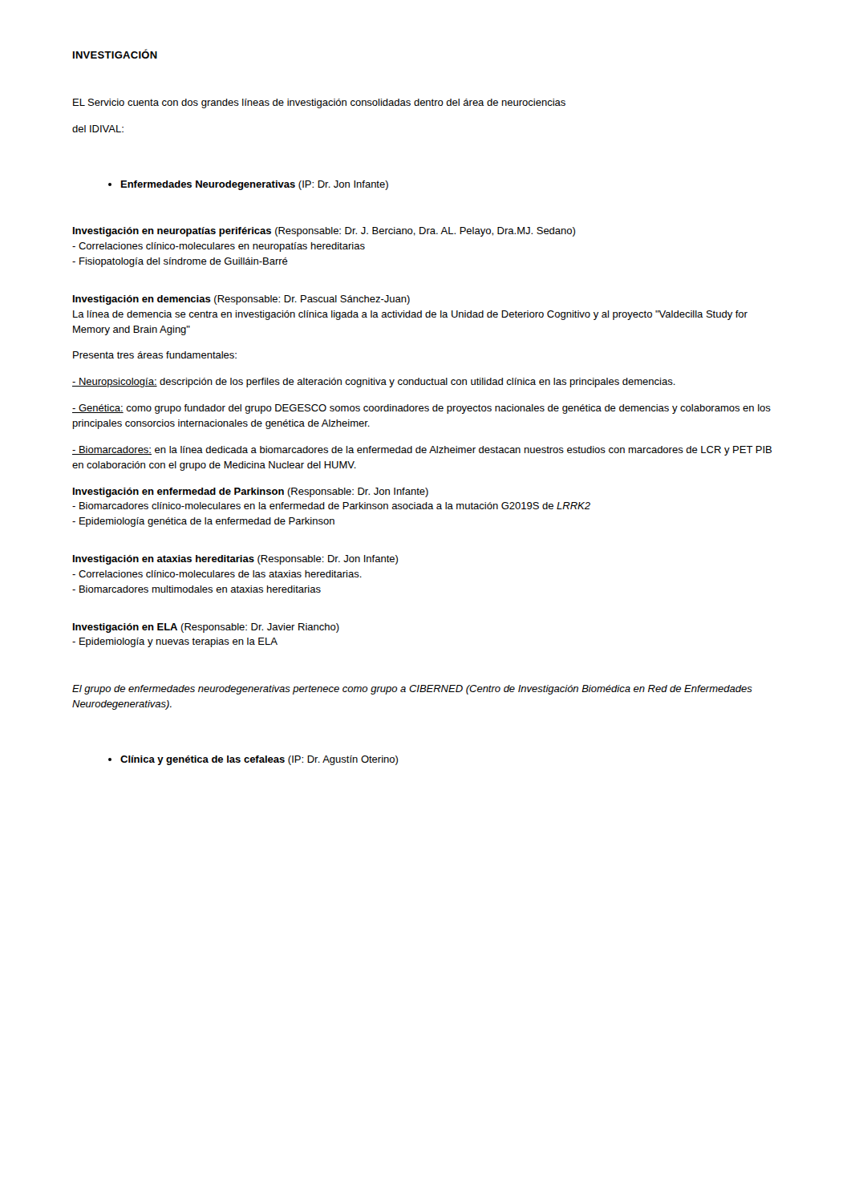INVESTIGACIÓN
EL Servicio cuenta con dos grandes líneas de investigación consolidadas dentro del área de neurociencias
del IDIVAL:
Enfermedades Neurodegenerativas (IP: Dr. Jon Infante)
Investigación en neuropatías periféricas (Responsable: Dr. J. Berciano, Dra. AL. Pelayo, Dra.MJ. Sedano)
- Correlaciones clínico-moleculares en neuropatías hereditarias
- Fisiopatología del síndrome de Guilláin-Barré
Investigación en demencias (Responsable: Dr. Pascual Sánchez-Juan)
La línea de demencia se centra en investigación clínica ligada a la actividad de la Unidad de Deterioro Cognitivo y al proyecto "Valdecilla Study for Memory and Brain Aging"
Presenta tres áreas fundamentales:
- Neuropsicología: descripción de los perfiles de alteración cognitiva y conductual con utilidad clínica en las principales demencias.
- Genética: como grupo fundador del grupo DEGESCO somos coordinadores de proyectos nacionales de genética de demencias y colaboramos en los principales consorcios internacionales de genética de Alzheimer.
- Biomarcadores: en la línea dedicada a biomarcadores de la enfermedad de Alzheimer destacan nuestros estudios con marcadores de LCR y PET PIB en colaboración con el grupo de Medicina Nuclear del HUMV.
Investigación en enfermedad de Parkinson (Responsable: Dr. Jon Infante)
- Biomarcadores clínico-moleculares en la enfermedad de Parkinson asociada a la mutación G2019S de LRRK2
- Epidemiología genética de la enfermedad de Parkinson
Investigación en ataxias hereditarias (Responsable: Dr. Jon Infante)
- Correlaciones clínico-moleculares de las ataxias hereditarias.
- Biomarcadores multimodales en ataxias hereditarias
Investigación en ELA (Responsable: Dr. Javier Riancho)
- Epidemiología y nuevas terapias en la ELA
El grupo de enfermedades neurodegenerativas pertenece como grupo a CIBERNED (Centro de Investigación Biomédica en Red de Enfermedades Neurodegenerativas).
Clínica y genética de las cefaleas (IP: Dr. Agustín Oterino)